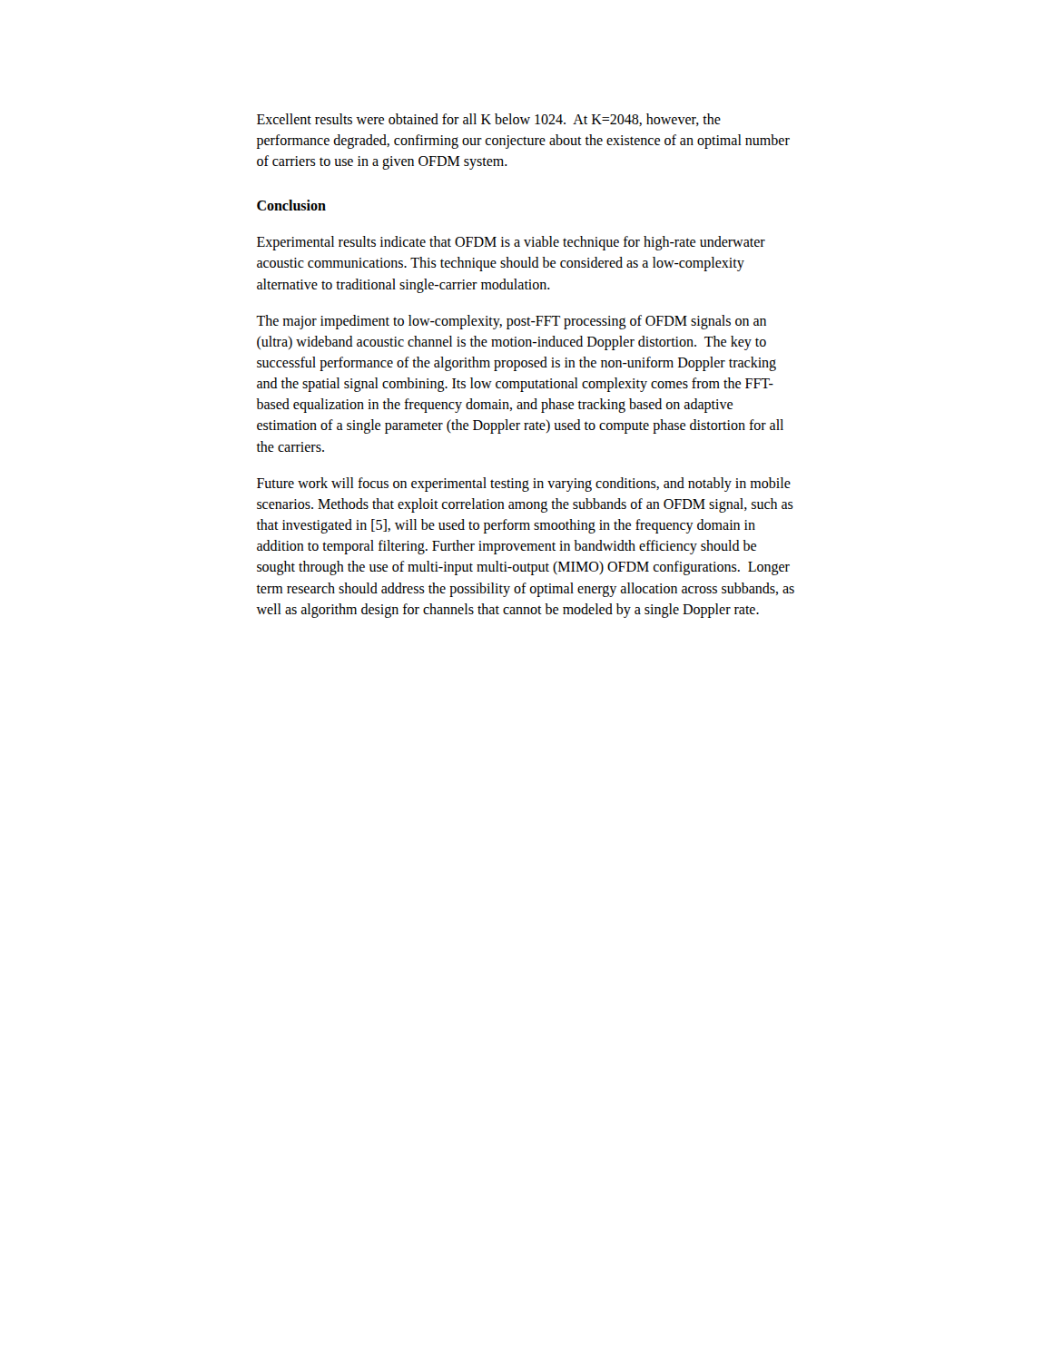Excellent results were obtained for all K below 1024. At K=2048, however, the performance degraded, confirming our conjecture about the existence of an optimal number of carriers to use in a given OFDM system.
Conclusion
Experimental results indicate that OFDM is a viable technique for high-rate underwater acoustic communications. This technique should be considered as a low-complexity alternative to traditional single-carrier modulation.
The major impediment to low-complexity, post-FFT processing of OFDM signals on an (ultra) wideband acoustic channel is the motion-induced Doppler distortion. The key to successful performance of the algorithm proposed is in the non-uniform Doppler tracking and the spatial signal combining. Its low computational complexity comes from the FFT-based equalization in the frequency domain, and phase tracking based on adaptive estimation of a single parameter (the Doppler rate) used to compute phase distortion for all the carriers.
Future work will focus on experimental testing in varying conditions, and notably in mobile scenarios. Methods that exploit correlation among the subbands of an OFDM signal, such as that investigated in [5], will be used to perform smoothing in the frequency domain in addition to temporal filtering. Further improvement in bandwidth efficiency should be sought through the use of multi-input multi-output (MIMO) OFDM configurations. Longer term research should address the possibility of optimal energy allocation across subbands, as well as algorithm design for channels that cannot be modeled by a single Doppler rate.